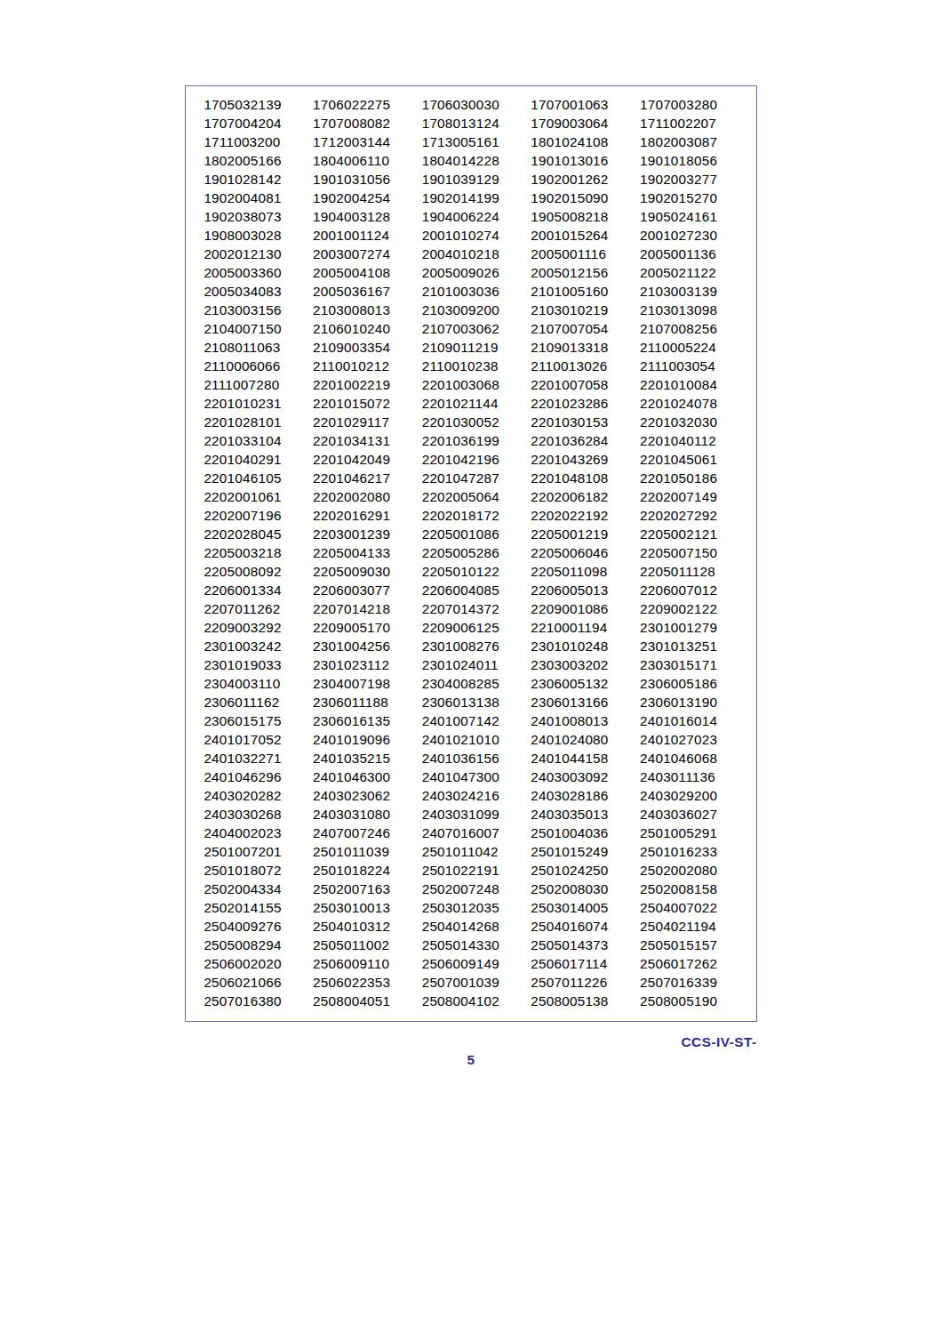| 1705032139 | 1706022275 | 1706030030 | 1707001063 | 1707003280 |
| 1707004204 | 1707008082 | 1708013124 | 1709003064 | 1711002207 |
| 1711003200 | 1712003144 | 1713005161 | 1801024108 | 1802003087 |
| 1802005166 | 1804006110 | 1804014228 | 1901013016 | 1901018056 |
| 1901028142 | 1901031056 | 1901039129 | 1902001262 | 1902003277 |
| 1902004081 | 1902004254 | 1902014199 | 1902015090 | 1902015270 |
| 1902038073 | 1904003128 | 1904006224 | 1905008218 | 1905024161 |
| 1908003028 | 2001001124 | 2001010274 | 2001015264 | 2001027230 |
| 2002012130 | 2003007274 | 2004010218 | 2005001116 | 2005001136 |
| 2005003360 | 2005004108 | 2005009026 | 2005012156 | 2005021122 |
| 2005034083 | 2005036167 | 2101003036 | 2101005160 | 2103003139 |
| 2103003156 | 2103008013 | 2103009200 | 2103010219 | 2103013098 |
| 2104007150 | 2106010240 | 2107003062 | 2107007054 | 2107008256 |
| 2108011063 | 2109003354 | 2109011219 | 2109013318 | 2110005224 |
| 2110006066 | 2110010212 | 2110010238 | 2110013026 | 2111003054 |
| 2111007280 | 2201002219 | 2201003068 | 2201007058 | 2201010084 |
| 2201010231 | 2201015072 | 2201021144 | 2201023286 | 2201024078 |
| 2201028101 | 2201029117 | 2201030052 | 2201030153 | 2201032030 |
| 2201033104 | 2201034131 | 2201036199 | 2201036284 | 2201040112 |
| 2201040291 | 2201042049 | 2201042196 | 2201043269 | 2201045061 |
| 2201046105 | 2201046217 | 2201047287 | 2201048108 | 2201050186 |
| 2202001061 | 2202002080 | 2202005064 | 2202006182 | 2202007149 |
| 2202007196 | 2202016291 | 2202018172 | 2202022192 | 2202027292 |
| 2202028045 | 2203001239 | 2205001086 | 2205001219 | 2205002121 |
| 2205003218 | 2205004133 | 2205005286 | 2205006046 | 2205007150 |
| 2205008092 | 2205009030 | 2205010122 | 2205011098 | 2205011128 |
| 2206001334 | 2206003077 | 2206004085 | 2206005013 | 2206007012 |
| 2207011262 | 2207014218 | 2207014372 | 2209001086 | 2209002122 |
| 2209003292 | 2209005170 | 2209006125 | 2210001194 | 2301001279 |
| 2301003242 | 2301004256 | 2301008276 | 2301010248 | 2301013251 |
| 2301019033 | 2301023112 | 2301024011 | 2303003202 | 2303015171 |
| 2304003110 | 2304007198 | 2304008285 | 2306005132 | 2306005186 |
| 2306011162 | 2306011188 | 2306013138 | 2306013166 | 2306013190 |
| 2306015175 | 2306016135 | 2401007142 | 2401008013 | 2401016014 |
| 2401017052 | 2401019096 | 2401021010 | 2401024080 | 2401027023 |
| 2401032271 | 2401035215 | 2401036156 | 2401044158 | 2401046068 |
| 2401046296 | 2401046300 | 2401047300 | 2403003092 | 2403011136 |
| 2403020282 | 2403023062 | 2403024216 | 2403028186 | 2403029200 |
| 2403030268 | 2403031080 | 2403031099 | 2403035013 | 2403036027 |
| 2404002023 | 2407007246 | 2407016007 | 2501004036 | 2501005291 |
| 2501007201 | 2501011039 | 2501011042 | 2501015249 | 2501016233 |
| 2501018072 | 2501018224 | 2501022191 | 2501024250 | 2502002080 |
| 2502004334 | 2502007163 | 2502007248 | 2502008030 | 2502008158 |
| 2502014155 | 2503010013 | 2503012035 | 2503014005 | 2504007022 |
| 2504009276 | 2504010312 | 2504014268 | 2504016074 | 2504021194 |
| 2505008294 | 2505011002 | 2505014330 | 2505014373 | 2505015157 |
| 2506002020 | 2506009110 | 2506009149 | 2506017114 | 2506017262 |
| 2506021066 | 2506022353 | 2507001039 | 2507011226 | 2507016339 |
| 2507016380 | 2508004051 | 2508004102 | 2508005138 | 2508005190 |
CCS-IV-ST- 5